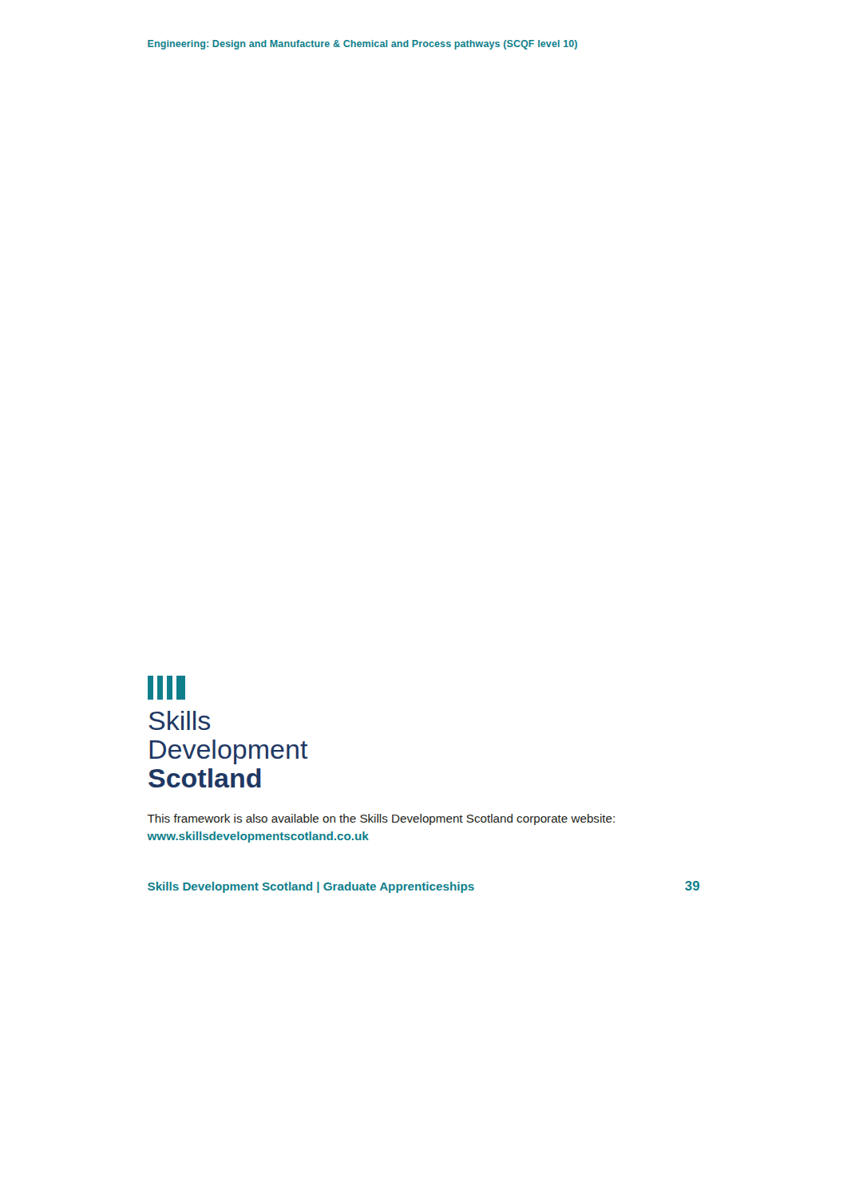Engineering: Design and Manufacture & Chemical and Process pathways (SCQF level 10)
Skills Development Scotland
This framework is also available on the Skills Development Scotland corporate website:
www.skillsdevelopmentscotland.co.uk
Skills Development Scotland | Graduate Apprenticeships 39